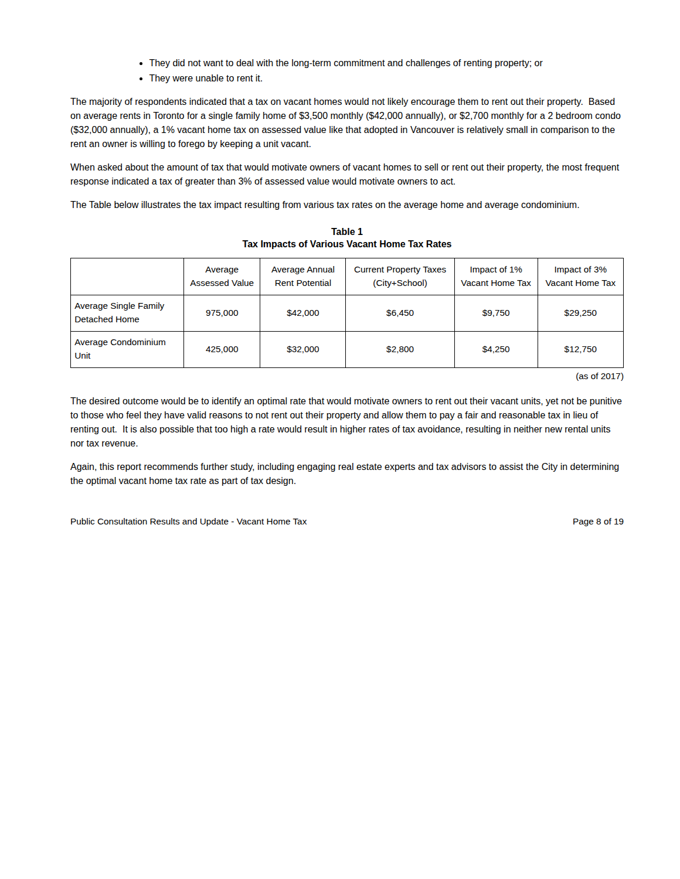They did not want to deal with the long-term commitment and challenges of renting property; or
They were unable to rent it.
The majority of respondents indicated that a tax on vacant homes would not likely encourage them to rent out their property. Based on average rents in Toronto for a single family home of $3,500 monthly ($42,000 annually), or $2,700 monthly for a 2 bedroom condo ($32,000 annually), a 1% vacant home tax on assessed value like that adopted in Vancouver is relatively small in comparison to the rent an owner is willing to forego by keeping a unit vacant.
When asked about the amount of tax that would motivate owners of vacant homes to sell or rent out their property, the most frequent response indicated a tax of greater than 3% of assessed value would motivate owners to act.
The Table below illustrates the tax impact resulting from various tax rates on the average home and average condominium.
Table 1
Tax Impacts of Various Vacant Home Tax Rates
| | Average Assessed Value | Average Annual Rent Potential | Current Property Taxes (City+School) | Impact of 1% Vacant Home Tax | Impact of 3% Vacant Home Tax |
| --- | --- | --- | --- | --- | --- |
| Average Single Family Detached Home | 975,000 | $42,000 | $6,450 | $9,750 | $29,250 |
| Average Condominium Unit | 425,000 | $32,000 | $2,800 | $4,250 | $12,750 |
(as of 2017)
The desired outcome would be to identify an optimal rate that would motivate owners to rent out their vacant units, yet not be punitive to those who feel they have valid reasons to not rent out their property and allow them to pay a fair and reasonable tax in lieu of renting out. It is also possible that too high a rate would result in higher rates of tax avoidance, resulting in neither new rental units nor tax revenue.
Again, this report recommends further study, including engaging real estate experts and tax advisors to assist the City in determining the optimal vacant home tax rate as part of tax design.
Public Consultation Results and Update - Vacant Home Tax Page 8 of 19